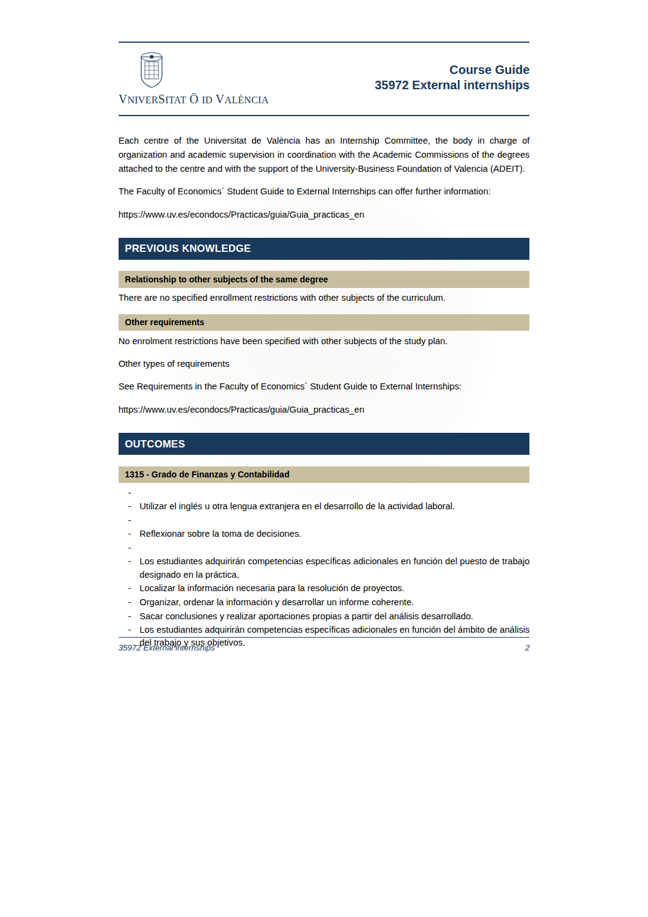VNIVERSITAT Ö ID VALÈNCIA
Course Guide
35972 External internships
Each centre of the Universitat de València has an Internship Committee, the body in charge of organization and academic supervision in coordination with the Academic Commissions of the degrees attached to the centre and with the support of the University-Business Foundation of Valencia (ADEIT).
The Faculty of Economics´ Student Guide to External Internships can offer further information:
https://www.uv.es/econdocs/Practicas/guia/Guia_practicas_en
PREVIOUS KNOWLEDGE
Relationship to other subjects of the same degree
There are no specified enrollment restrictions with other subjects of the curriculum.
Other requirements
No enrolment restrictions have been specified with other subjects of the study plan.
Other types of requirements
See Requirements in the Faculty of Economics´ Student Guide to External Internships:
https://www.uv.es/econdocs/Practicas/guia/Guia_practicas_en
OUTCOMES
1315 - Grado de Finanzas y Contabilidad
Utilizar el inglés u otra lengua extranjera en el desarrollo de la actividad laboral.
Reflexionar sobre la toma de decisiones.
Los estudiantes adquirirán competencias específicas adicionales en función del puesto de trabajo designado en la práctica.
Localizar la información necesaria para la resolución de proyectos.
Organizar, ordenar la información y desarrollar un informe coherente.
Sacar conclusiones y realizar aportaciones propias a partir del análisis desarrollado.
Los estudiantes adquirirán competencias específicas adicionales en función del ámbito de análisis del trabajo y sus objetivos.
35972 External internships 2